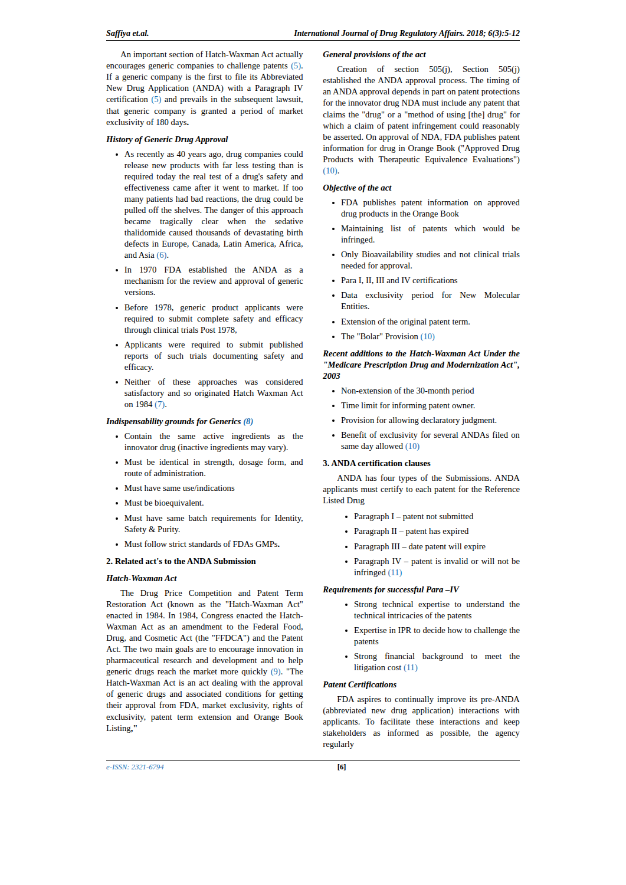Saffiya et.al.
International Journal of Drug Regulatory Affairs. 2018; 6(3):5-12
An important section of Hatch-Waxman Act actually encourages generic companies to challenge patents (5). If a generic company is the first to file its Abbreviated New Drug Application (ANDA) with a Paragraph IV certification (5) and prevails in the subsequent lawsuit, that generic company is granted a period of market exclusivity of 180 days.
History of Generic Drug Approval
As recently as 40 years ago, drug companies could release new products with far less testing than is required today the real test of a drug's safety and effectiveness came after it went to market. If too many patients had bad reactions, the drug could be pulled off the shelves. The danger of this approach became tragically clear when the sedative thalidomide caused thousands of devastating birth defects in Europe, Canada, Latin America, Africa, and Asia (6).
In 1970 FDA established the ANDA as a mechanism for the review and approval of generic versions.
Before 1978, generic product applicants were required to submit complete safety and efficacy through clinical trials Post 1978,
Applicants were required to submit published reports of such trials documenting safety and efficacy.
Neither of these approaches was considered satisfactory and so originated Hatch Waxman Act on 1984 (7).
Indispensability grounds for Generics (8)
Contain the same active ingredients as the innovator drug (inactive ingredients may vary).
Must be identical in strength, dosage form, and route of administration.
Must have same use/indications
Must be bioequivalent.
Must have same batch requirements for Identity, Safety & Purity.
Must follow strict standards of FDAs GMPs.
2. Related act's to the ANDA Submission
Hatch-Waxman Act
The Drug Price Competition and Patent Term Restoration Act (known as the "Hatch-Waxman Act" enacted in 1984. In 1984, Congress enacted the Hatch-Waxman Act as an amendment to the Federal Food, Drug, and Cosmetic Act (the "FFDCA") and the Patent Act. The two main goals are to encourage innovation in pharmaceutical research and development and to help generic drugs reach the market more quickly (9). "The Hatch-Waxman Act is an act dealing with the approval of generic drugs and associated conditions for getting their approval from FDA, market exclusivity, rights of exclusivity, patent term extension and Orange Book Listing,"
General provisions of the act
Creation of section 505(j), Section 505(j) established the ANDA approval process. The timing of an ANDA approval depends in part on patent protections for the innovator drug NDA must include any patent that claims the "drug" or a "method of using [the] drug" for which a claim of patent infringement could reasonably be asserted. On approval of NDA, FDA publishes patent information for drug in Orange Book ("Approved Drug Products with Therapeutic Equivalence Evaluations") (10).
Objective of the act
FDA publishes patent information on approved drug products in the Orange Book
Maintaining list of patents which would be infringed.
Only Bioavailability studies and not clinical trials needed for approval.
Para I, II, III and IV certifications
Data exclusivity period for New Molecular Entities.
Extension of the original patent term.
The "Bolar" Provision (10)
Recent additions to the Hatch-Waxman Act Under the "Medicare Prescription Drug and Modernization Act", 2003
Non-extension of the 30-month period
Time limit for informing patent owner.
Provision for allowing declaratory judgment.
Benefit of exclusivity for several ANDAs filed on same day allowed (10)
3. ANDA certification clauses
ANDA has four types of the Submissions. ANDA applicants must certify to each patent for the Reference Listed Drug
Paragraph I – patent not submitted
Paragraph II – patent has expired
Paragraph III – date patent will expire
Paragraph IV – patent is invalid or will not be infringed (11)
Requirements for successful Para –IV
Strong technical expertise to understand the technical intricacies of the patents
Expertise in IPR to decide how to challenge the patents
Strong financial background to meet the litigation cost (11)
Patent Certifications
FDA aspires to continually improve its pre-ANDA (abbreviated new drug application) interactions with applicants. To facilitate these interactions and keep stakeholders as informed as possible, the agency regularly
e-ISSN: 2321-6794
[6]